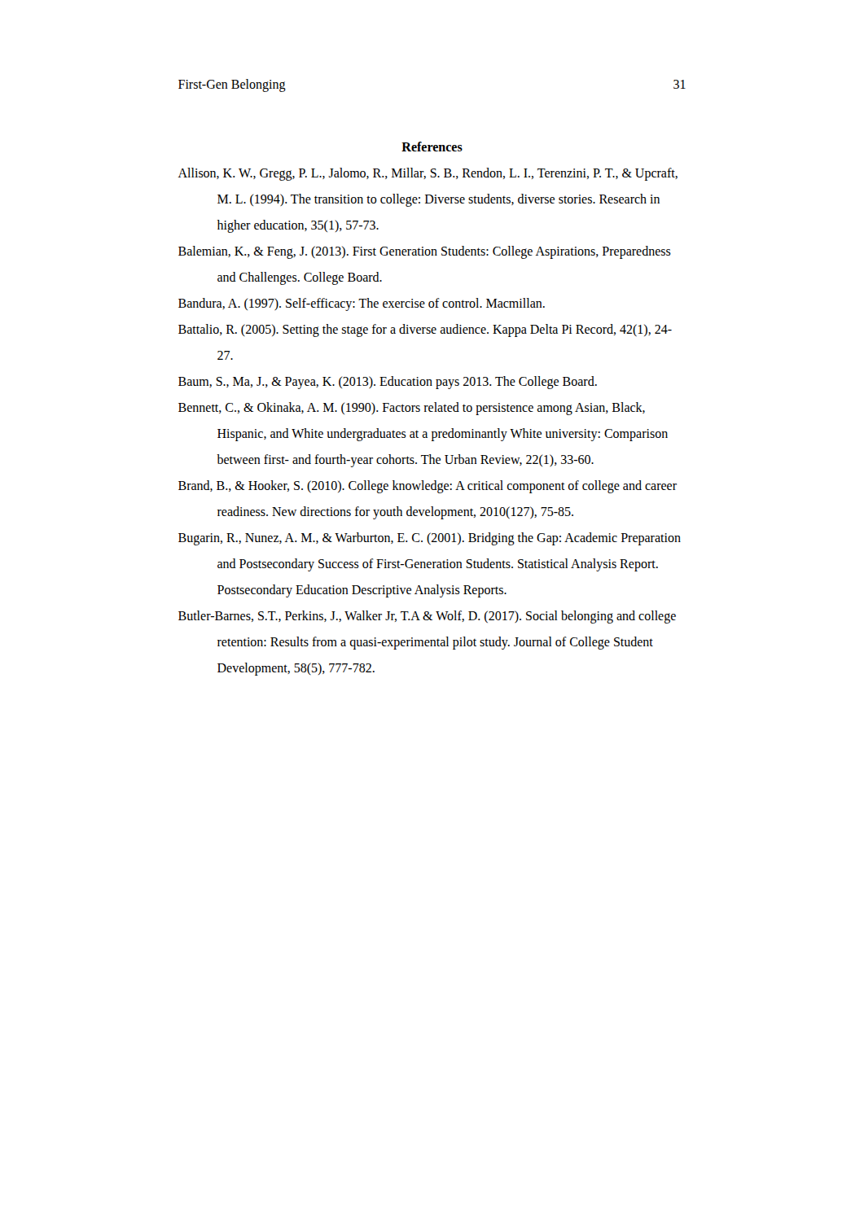First-Gen Belonging 31
References
Allison, K. W., Gregg, P. L., Jalomo, R., Millar, S. B., Rendon, L. I., Terenzini, P. T., & Upcraft, M. L. (1994). The transition to college: Diverse students, diverse stories. Research in higher education, 35(1), 57-73.
Balemian, K., & Feng, J. (2013). First Generation Students: College Aspirations, Preparedness and Challenges. College Board.
Bandura, A. (1997). Self-efficacy: The exercise of control. Macmillan.
Battalio, R. (2005). Setting the stage for a diverse audience. Kappa Delta Pi Record, 42(1), 24-27.
Baum, S., Ma, J., & Payea, K. (2013). Education pays 2013. The College Board.
Bennett, C., & Okinaka, A. M. (1990). Factors related to persistence among Asian, Black, Hispanic, and White undergraduates at a predominantly White university: Comparison between first- and fourth-year cohorts. The Urban Review, 22(1), 33-60.
Brand, B., & Hooker, S. (2010). College knowledge: A critical component of college and career readiness. New directions for youth development, 2010(127), 75-85.
Bugarin, R., Nunez, A. M., & Warburton, E. C. (2001). Bridging the Gap: Academic Preparation and Postsecondary Success of First-Generation Students. Statistical Analysis Report. Postsecondary Education Descriptive Analysis Reports.
Butler-Barnes, S.T., Perkins, J., Walker Jr, T.A & Wolf, D. (2017). Social belonging and college retention: Results from a quasi-experimental pilot study. Journal of College Student Development, 58(5), 777-782.